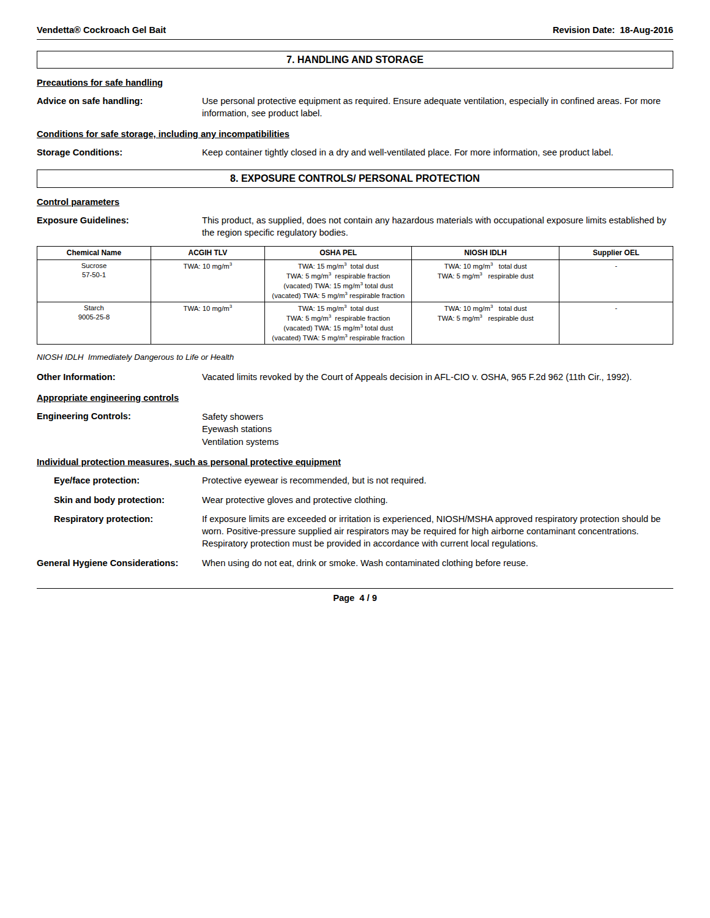Vendetta® Cockroach Gel Bait Revision Date: 18-Aug-2016
7. HANDLING AND STORAGE
Precautions for safe handling
Advice on safe handling:
Use personal protective equipment as required. Ensure adequate ventilation, especially in confined areas. For more information, see product label.
Conditions for safe storage, including any incompatibilities
Storage Conditions:
Keep container tightly closed in a dry and well-ventilated place. For more information, see product label.
8. EXPOSURE CONTROLS/ PERSONAL PROTECTION
Control parameters
Exposure Guidelines:
This product, as supplied, does not contain any hazardous materials with occupational exposure limits established by the region specific regulatory bodies.
| Chemical Name | ACGIH TLV | OSHA PEL | NIOSH IDLH | Supplier OEL |
| --- | --- | --- | --- | --- |
| Sucrose 57-50-1 | TWA: 10 mg/m 3 | TWA: 15 mg/m 3 total dust TWA: 5 mg/m 3 respirable fraction (vacated) TWA: 15 mg/m 3 total dust (vacated) TWA: 5 mg/m 3 respirable fraction | TWA: 10 mg/m 3 total dust TWA: 5 mg/m 3 respirable dust | - |
| Starch 9005-25-8 | TWA: 10 mg/m 3 | TWA: 15 mg/m 3 total dust TWA: 5 mg/m 3 respirable fraction (vacated) TWA: 15 mg/m 3 total dust (vacated) TWA: 5 mg/m 3 respirable fraction | TWA: 10 mg/m 3 total dust TWA: 5 mg/m 3 respirable dust | - |
NIOSH IDLH Immediately Dangerous to Life or Health
Other Information:
Vacated limits revoked by the Court of Appeals decision in AFL-CIO v. OSHA, 965 F.2d 962 (11th Cir., 1992).
Appropriate engineering controls
Engineering Controls:
Safety showers
Eyewash stations
Ventilation systems
Individual protection measures, such as personal protective equipment
Eye/face protection:
Protective eyewear is recommended, but is not required.
Skin and body protection:
Wear protective gloves and protective clothing.
Respiratory protection:
If exposure limits are exceeded or irritation is experienced, NIOSH/MSHA approved respiratory protection should be worn. Positive-pressure supplied air respirators may be required for high airborne contaminant concentrations. Respiratory protection must be provided in accordance with current local regulations.
General Hygiene Considerations:
When using do not eat, drink or smoke. Wash contaminated clothing before reuse.
Page 4 / 9